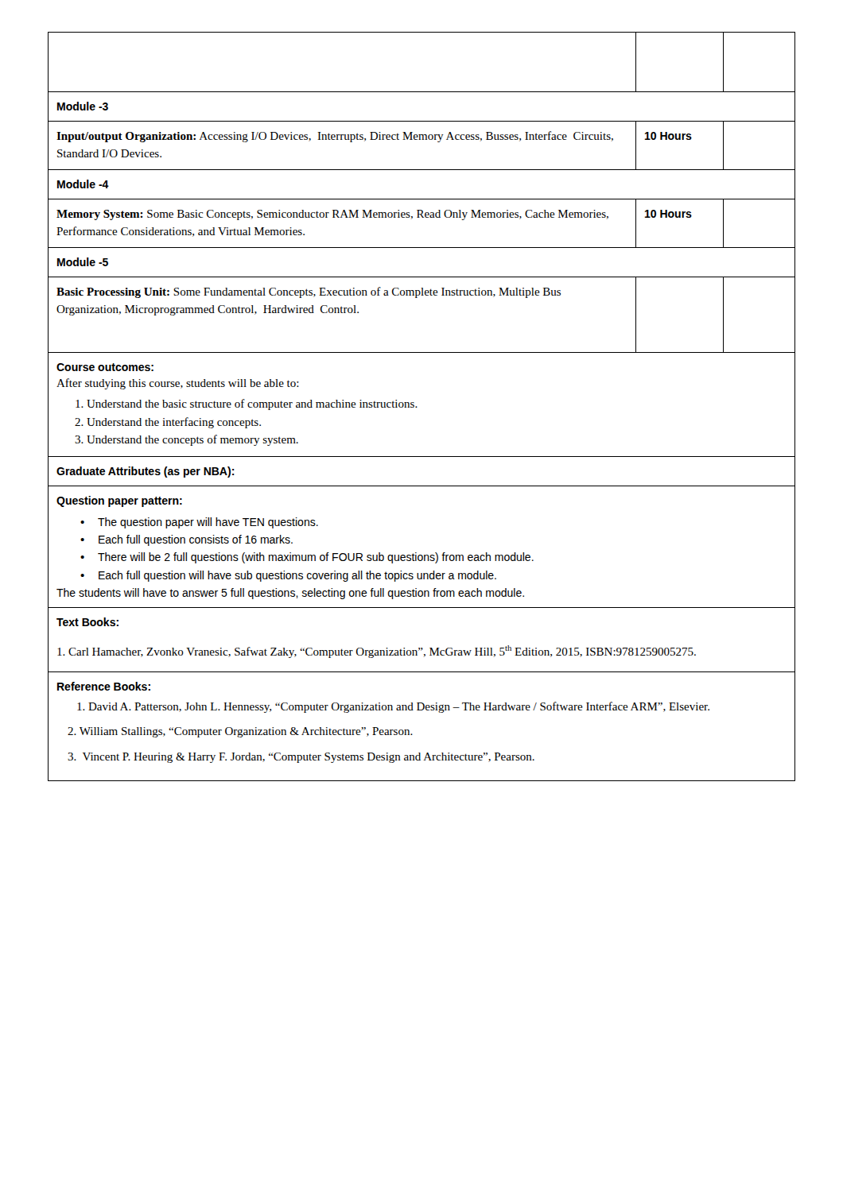| Module -3 |
| Input/output Organization: Accessing I/O Devices, Interrupts, Direct Memory Access, Busses, Interface Circuits, Standard I/O Devices. | 10 Hours | |
| Module -4 |
| Memory System: Some Basic Concepts, Semiconductor RAM Memories, Read Only Memories, Cache Memories, Performance Considerations, and Virtual Memories. | 10 Hours | |
| Module -5 |
| Basic Processing Unit: Some Fundamental Concepts, Execution of a Complete Instruction, Multiple Bus Organization, Microprogrammed Control, Hardwired Control. | | |
| Course outcomes: After studying this course, students will be able to: Understand the basic structure of computer and machine instructions. Understand the interfacing concepts. Understand the concepts of memory system. |
| Graduate Attributes (as per NBA): |
| Question paper pattern: The question paper will have TEN questions. Each full question consists of 16 marks. There will be 2 full questions (with maximum of FOUR sub questions) from each module. Each full question will have sub questions covering all the topics under a module. The students will have to answer 5 full questions, selecting one full question from each module. |
| Text Books: 1. Carl Hamacher, Zvonko Vranesic, Safwat Zaky, “Computer Organization”, McGraw Hill, 5 th Edition, 2015, ISBN:9781259005275. |
| Reference Books: David A. Patterson, John L. Hennessy, “Computer Organization and Design – The Hardware / Software Interface ARM”, Elsevier. 2. William Stallings, “Computer Organization & Architecture”, Pearson. 3. Vincent P. Heuring & Harry F. Jordan, “Computer Systems Design and Architecture”, Pearson. |